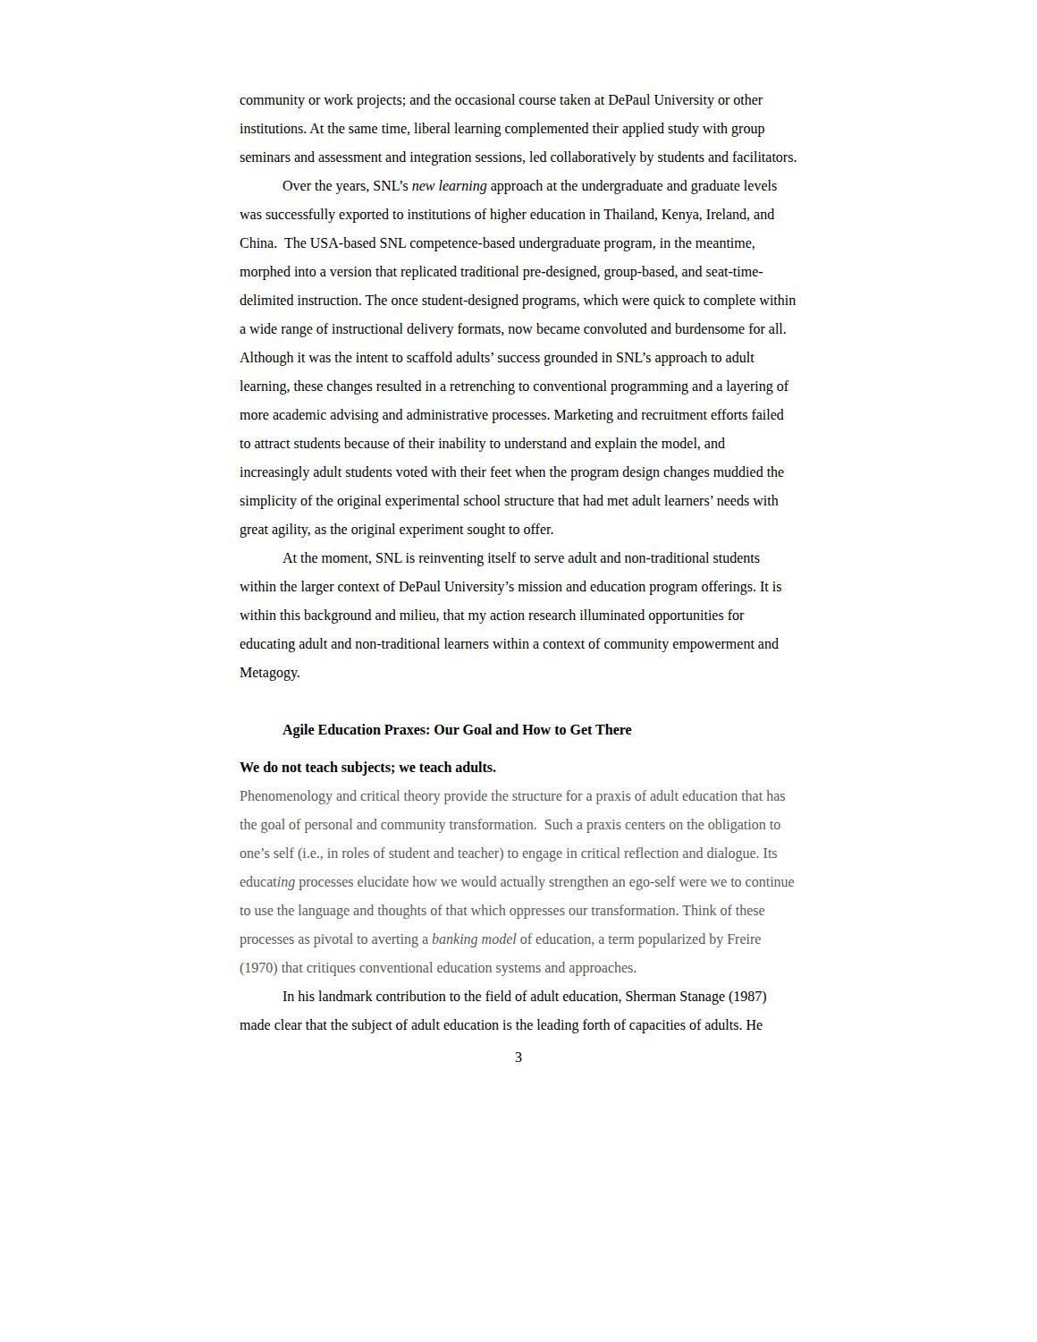community or work projects; and the occasional course taken at DePaul University or other institutions. At the same time, liberal learning complemented their applied study with group seminars and assessment and integration sessions, led collaboratively by students and facilitators.
Over the years, SNL’s new learning approach at the undergraduate and graduate levels was successfully exported to institutions of higher education in Thailand, Kenya, Ireland, and China. The USA-based SNL competence-based undergraduate program, in the meantime, morphed into a version that replicated traditional pre-designed, group-based, and seat-time-delimited instruction. The once student-designed programs, which were quick to complete within a wide range of instructional delivery formats, now became convoluted and burdensome for all. Although it was the intent to scaffold adults’ success grounded in SNL’s approach to adult learning, these changes resulted in a retrenching to conventional programming and a layering of more academic advising and administrative processes. Marketing and recruitment efforts failed to attract students because of their inability to understand and explain the model, and increasingly adult students voted with their feet when the program design changes muddied the simplicity of the original experimental school structure that had met adult learners’ needs with great agility, as the original experiment sought to offer.
At the moment, SNL is reinventing itself to serve adult and non-traditional students within the larger context of DePaul University’s mission and education program offerings. It is within this background and milieu, that my action research illuminated opportunities for educating adult and non-traditional learners within a context of community empowerment and Metagogy.
Agile Education Praxes: Our Goal and How to Get There
We do not teach subjects; we teach adults.
Phenomenology and critical theory provide the structure for a praxis of adult education that has the goal of personal and community transformation. Such a praxis centers on the obligation to one’s self (i.e., in roles of student and teacher) to engage in critical reflection and dialogue. Its educating processes elucidate how we would actually strengthen an ego-self were we to continue to use the language and thoughts of that which oppresses our transformation. Think of these processes as pivotal to averting a banking model of education, a term popularized by Freire (1970) that critiques conventional education systems and approaches.
In his landmark contribution to the field of adult education, Sherman Stanage (1987) made clear that the subject of adult education is the leading forth of capacities of adults. He
3